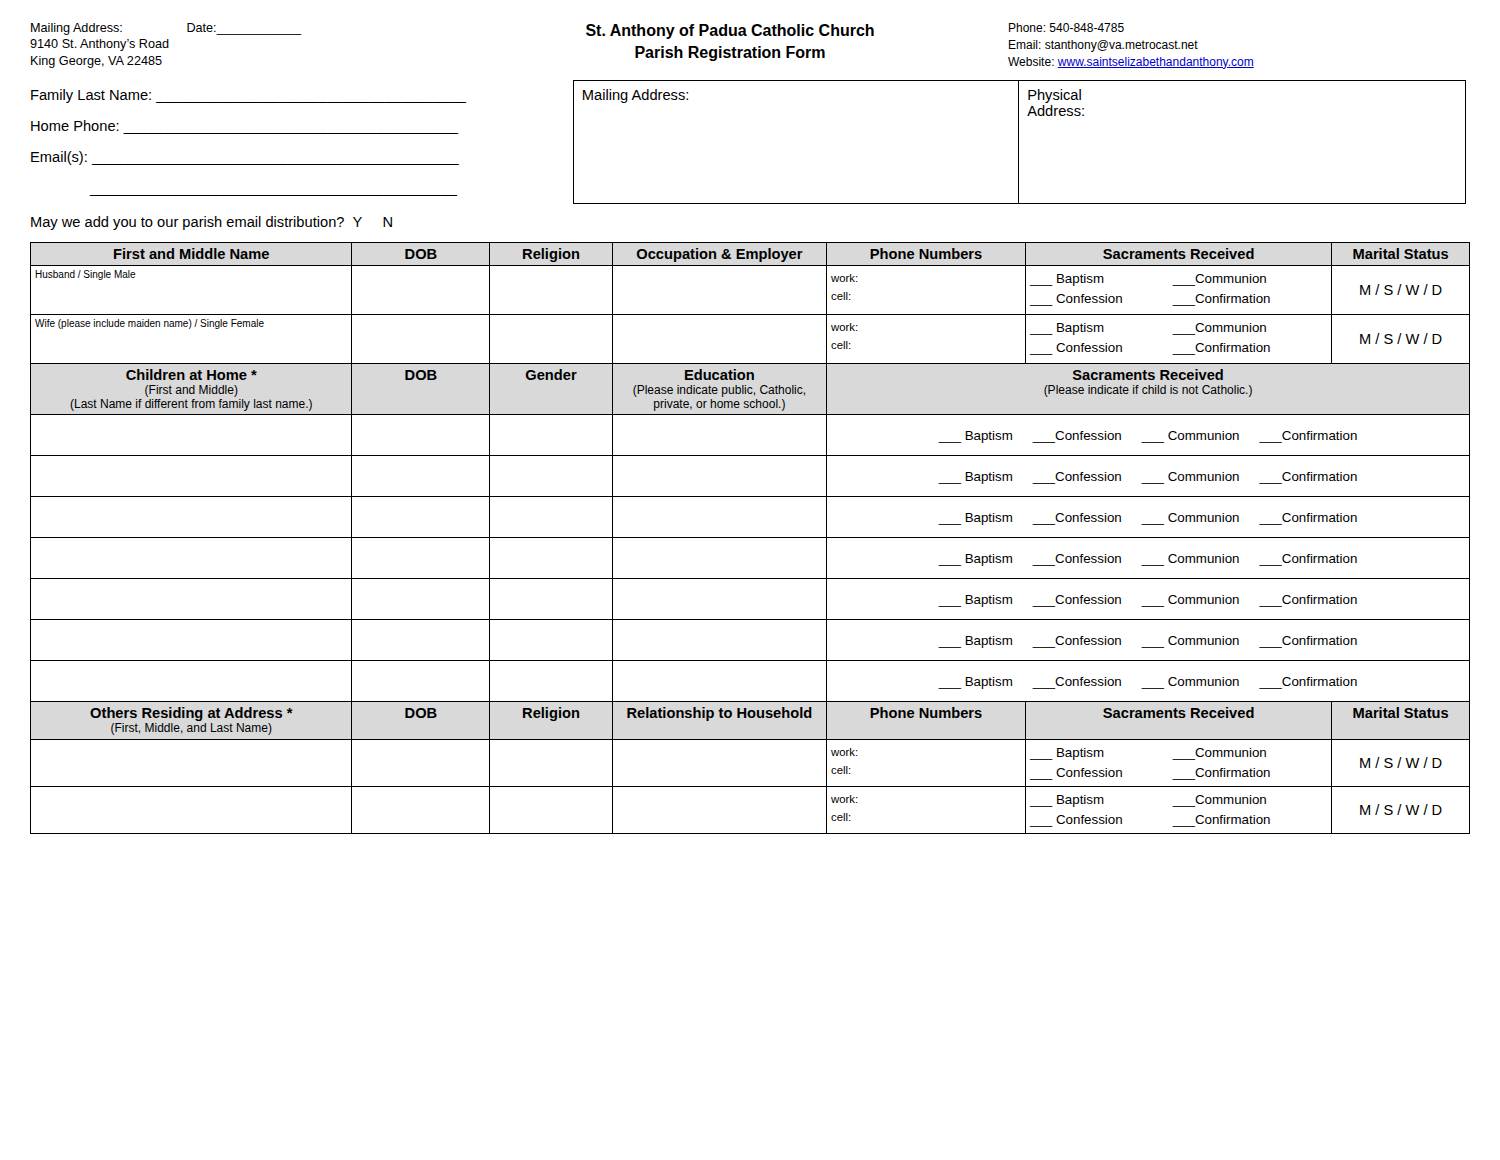Mailing Address: Date:____________
9140 St. Anthony’s Road
King George, VA 22485
St. Anthony of Padua Catholic Church
Parish Registration Form
Phone: 540-848-4785
Email: stanthony@va.metrocast.net
Website: www.saintselizabethandanthony.com
Family Last Name: ______________________________________
Home Phone: _________________________________________
Email(s): _____________________________________________
_____________________________________________
Mailing Address:
Physical
Address:
May we add you to our parish email distribution? Y N
| First and Middle Name | DOB | Religion | Occupation & Employer | Phone Numbers | Sacraments Received | Marital Status |
| --- | --- | --- | --- | --- | --- | --- |
| Husband / Single Male | | | | work: cell: | ___ Baptism ___Communion ___ Confession ___Confirmation | M / S / W / D |
| Wife (please include maiden name) / Single Female | | | | work: cell: | ___ Baptism ___Communion ___ Confession ___Confirmation | M / S / W / D |
| Children at Home * (First and Middle) (Last Name if different from family last name.) | DOB | Gender | Education (Please indicate public, Catholic, private, or home school.) | Sacraments Received (Please indicate if child is not Catholic.) |
| | | | | ___ Baptism ___Confession ___ Communion ___Confirmation |
| | | | | ___ Baptism ___Confession ___ Communion ___Confirmation |
| | | | | ___ Baptism ___Confession ___ Communion ___Confirmation |
| | | | | ___ Baptism ___Confession ___ Communion ___Confirmation |
| | | | | ___ Baptism ___Confession ___ Communion ___Confirmation |
| | | | | ___ Baptism ___Confession ___ Communion ___Confirmation |
| | | | | ___ Baptism ___Confession ___ Communion ___Confirmation |
| Others Residing at Address * (First, Middle, and Last Name) | DOB | Religion | Relationship to Household | Phone Numbers | Sacraments Received | Marital Status |
| | | | | work: cell: | ___ Baptism ___Communion ___ Confession ___Confirmation | M / S / W / D |
| | | | | work: cell: | ___ Baptism ___Communion ___ Confession ___Confirmation | M / S / W / D |